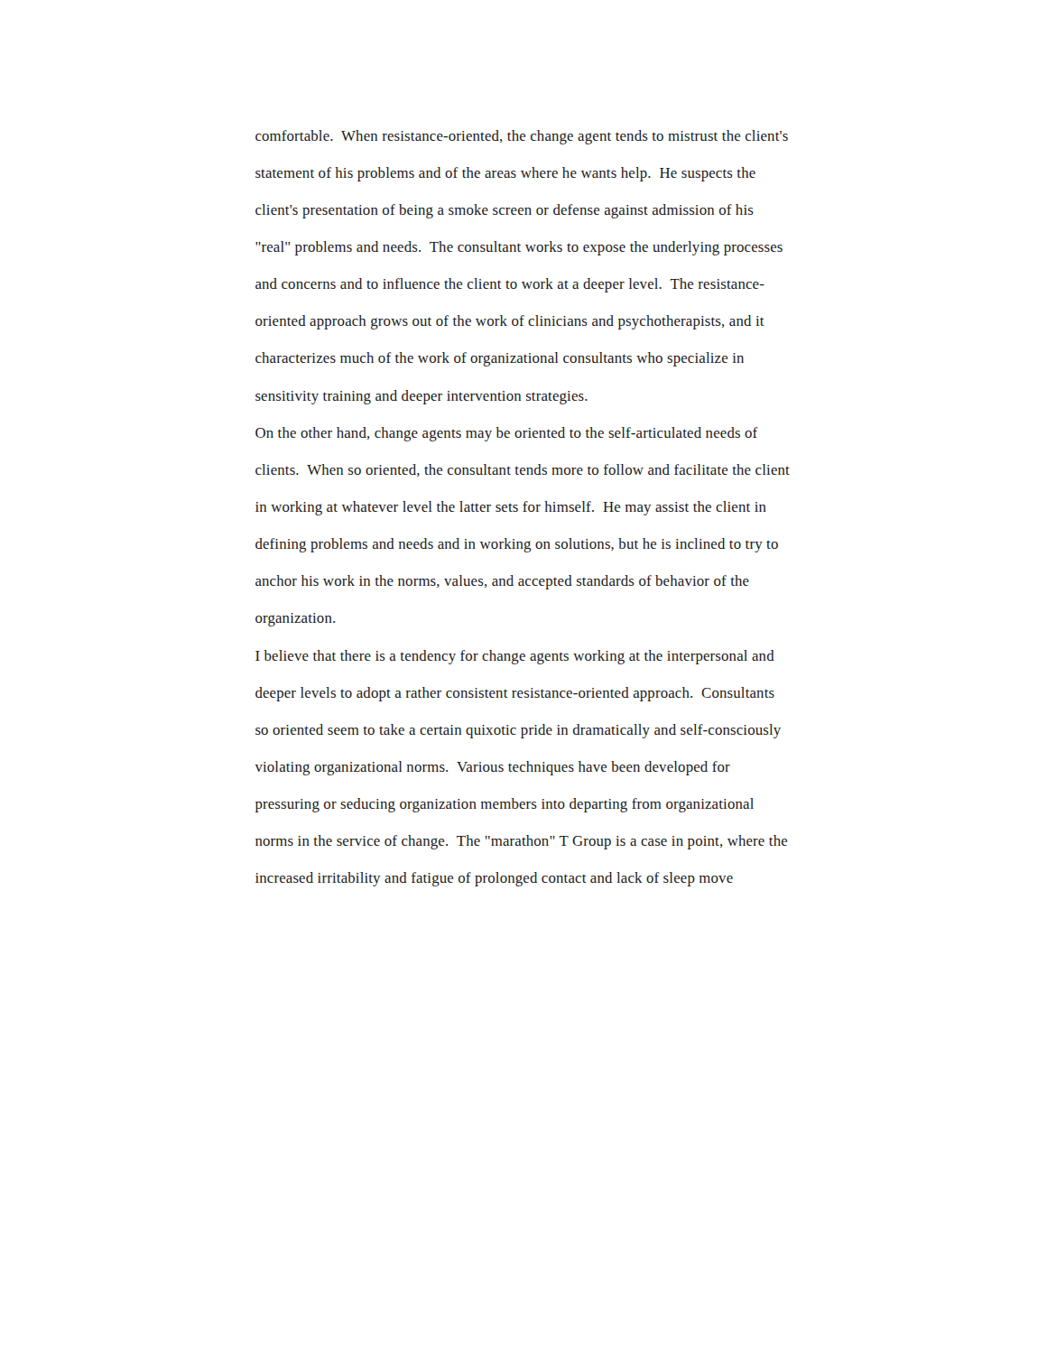comfortable. When resistance-oriented, the change agent tends to mistrust the client's statement of his problems and of the areas where he wants help. He suspects the client's presentation of being a smoke screen or defense against admission of his "real" problems and needs. The consultant works to expose the underlying processes and concerns and to influence the client to work at a deeper level. The resistance-oriented approach grows out of the work of clinicians and psychotherapists, and it characterizes much of the work of organizational consultants who specialize in sensitivity training and deeper intervention strategies.
On the other hand, change agents may be oriented to the self-articulated needs of clients. When so oriented, the consultant tends more to follow and facilitate the client in working at whatever level the latter sets for himself. He may assist the client in defining problems and needs and in working on solutions, but he is inclined to try to anchor his work in the norms, values, and accepted standards of behavior of the organization.
I believe that there is a tendency for change agents working at the interpersonal and deeper levels to adopt a rather consistent resistance-oriented approach. Consultants so oriented seem to take a certain quixotic pride in dramatically and self-consciously violating organizational norms. Various techniques have been developed for pressuring or seducing organization members into departing from organizational norms in the service of change. The "marathon" T Group is a case in point, where the increased irritability and fatigue of prolonged contact and lack of sleep move